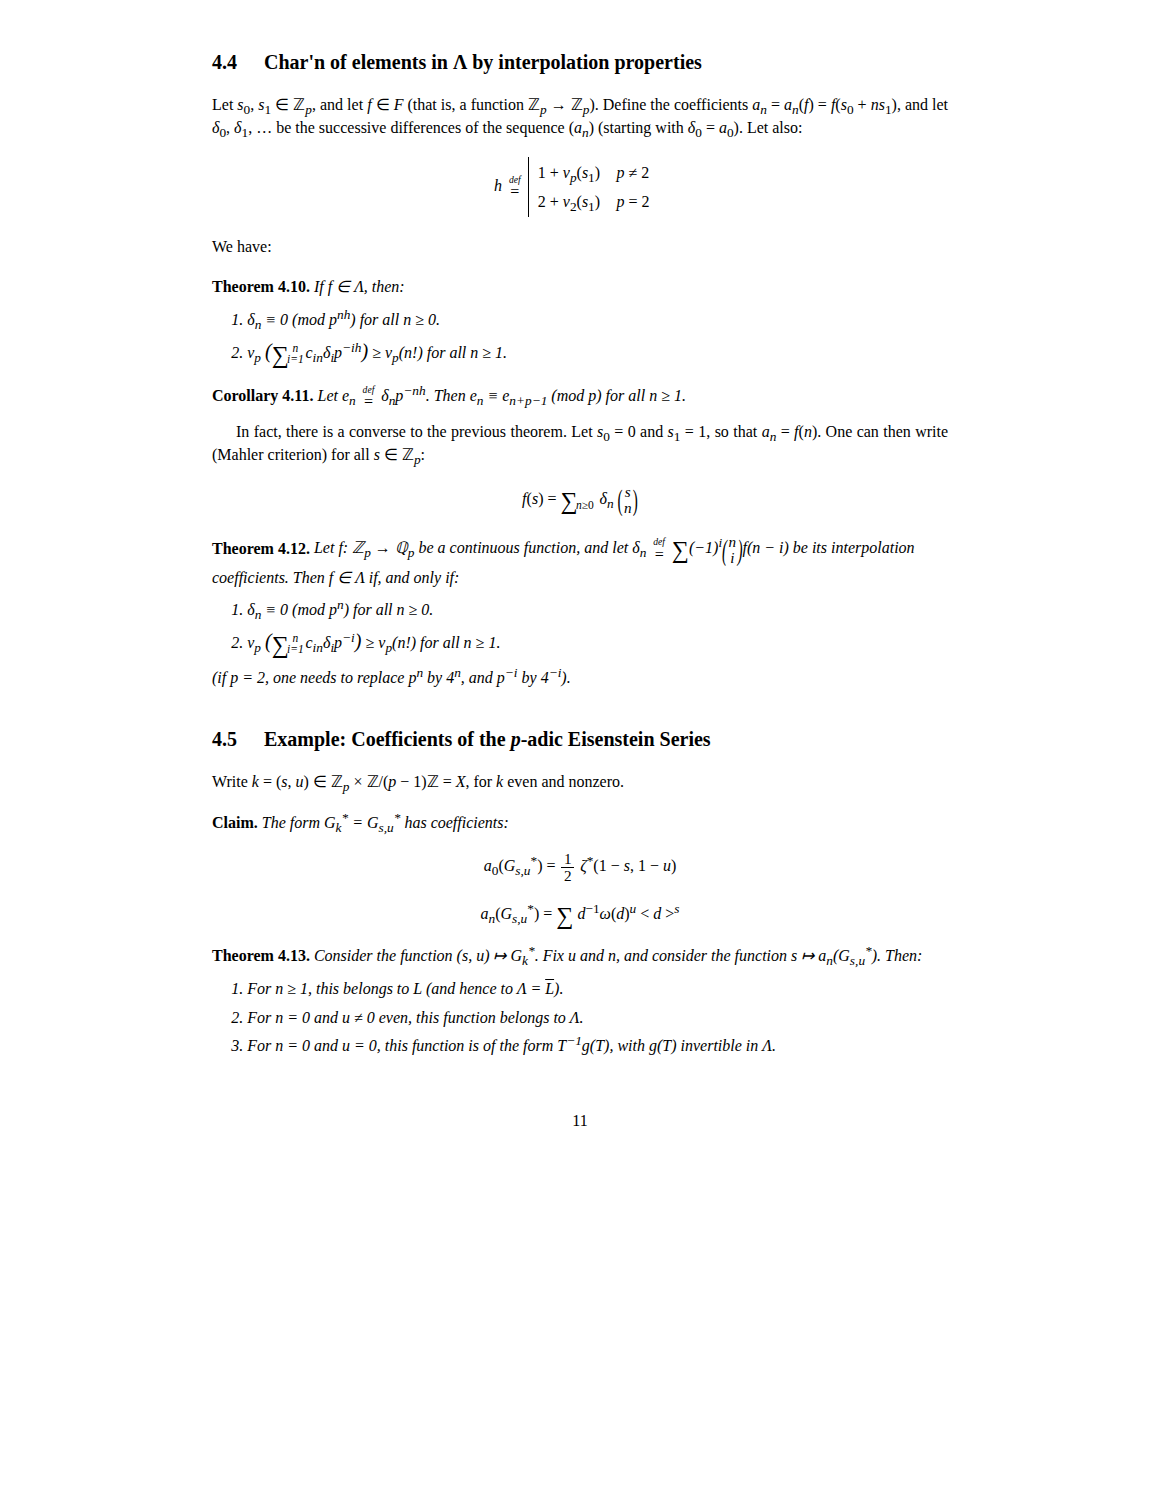4.4 Char'n of elements in Λ by interpolation properties
Let s0, s1 ∈ ℤp, and let f ∈ F (that is, a function ℤp → ℤp). Define the coefficients an = an(f) = f(s0 + ns1), and let δ0, δ1, … be the successive differences of the sequence (an) (starting with δ0 = a0). Let also:
h def=
| 1 + v p ( s 1 ) | p ≠ 2 |
| 2 + v 2 ( s 1 ) | p = 2 |
We have:
Theorem 4.10. If f ∈ Λ, then:
δn ≡ 0 (mod pnh) for all n ≥ 0.
vp (∑ni=1 cinδip−ih) ≥ vp(n!) for all n ≥ 1.
Corollary 4.11. Let en def= δnp−nh. Then en ≡ en+p−1 (mod p) for all n ≥ 1.
In fact, there is a converse to the previous theorem. Let s0 = 0 and s1 = 1, so that an = f(n). One can then write (Mahler criterion) for all s ∈ ℤp:
f(s) = ∑ n≥0 δn sn
Theorem 4.12. Let f: ℤp → ℚp be a continuous function, and let δn def= ∑(−1)ini f(n − i) be its interpolation coefficients. Then f ∈ Λ if, and only if:
δn ≡ 0 (mod pn) for all n ≥ 0.
vp (∑ni=1 cinδip−i) ≥ vp(n!) for all n ≥ 1.
(if p = 2, one needs to replace pn by 4n, and p−i by 4−i).
4.5 Example: Coefficients of the p-adic Eisenstein Series
Write k = (s, u) ∈ ℤp × ℤ/(p − 1)ℤ = X, for k even and nonzero.
Claim. The form Gk* = Gs,u* has coefficients:
a0(Gs,u*) = 12 ζ*(1 − s, 1 − u)
an(Gs,u*) = ∑ d−1ω(d)u < d >s
Theorem 4.13. Consider the function (s, u) ↦ Gk*. Fix u and n, and consider the function s ↦ an(Gs,u*). Then:
For n ≥ 1, this belongs to L (and hence to Λ = L).
For n = 0 and u ≠ 0 even, this function belongs to Λ.
For n = 0 and u = 0, this function is of the form T−1g(T), with g(T) invertible in Λ.
11